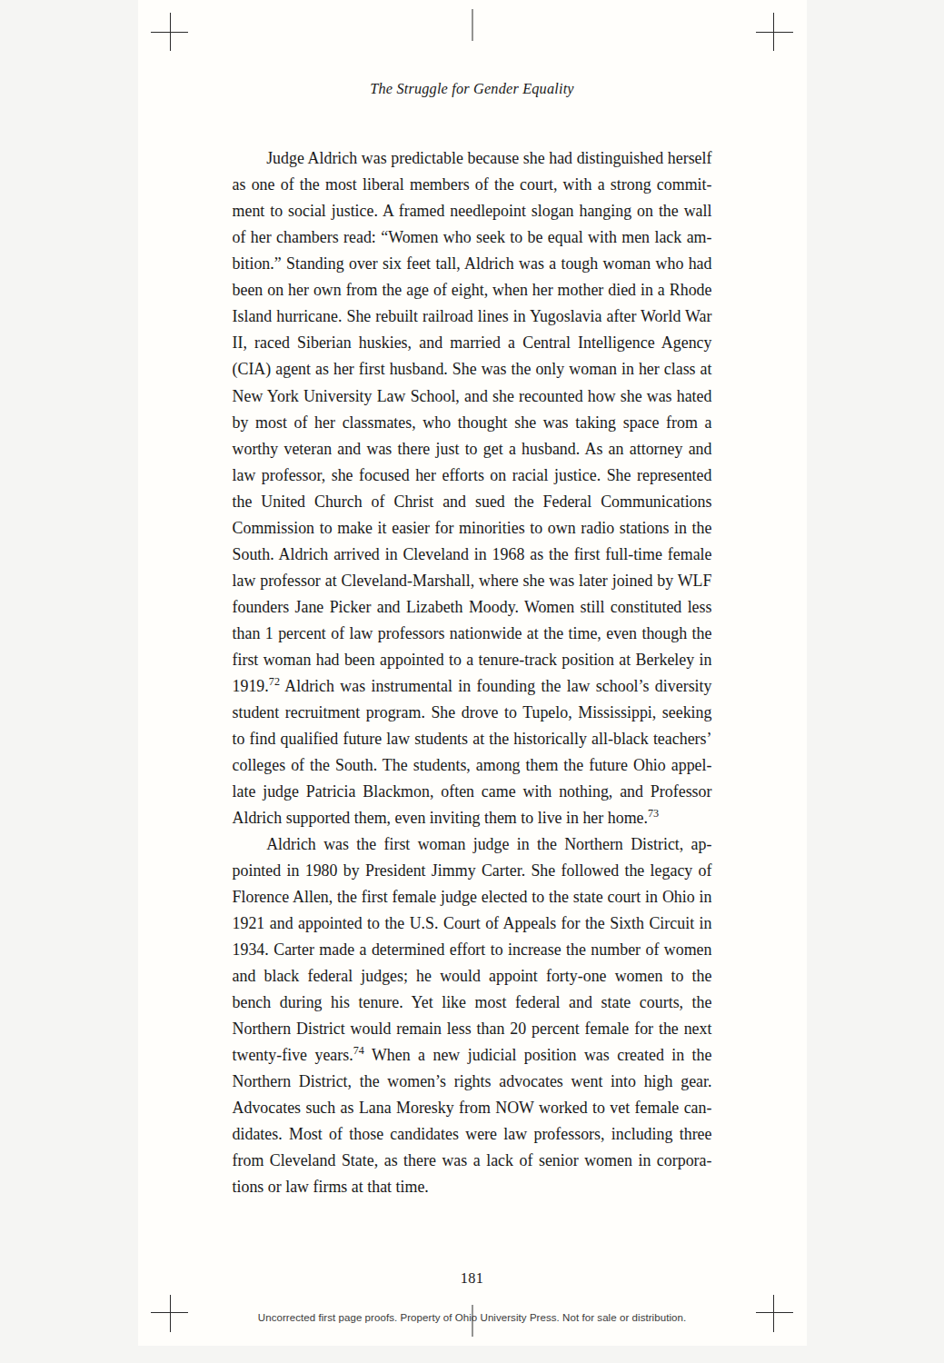The Struggle for Gender Equality
Judge Aldrich was predictable because she had distinguished herself as one of the most liberal members of the court, with a strong commitment to social justice. A framed needlepoint slogan hanging on the wall of her chambers read: “Women who seek to be equal with men lack ambition.” Standing over six feet tall, Aldrich was a tough woman who had been on her own from the age of eight, when her mother died in a Rhode Island hurricane. She rebuilt railroad lines in Yugoslavia after World War II, raced Siberian huskies, and married a Central Intelligence Agency (CIA) agent as her first husband. She was the only woman in her class at New York University Law School, and she recounted how she was hated by most of her classmates, who thought she was taking space from a worthy veteran and was there just to get a husband. As an attorney and law professor, she focused her efforts on racial justice. She represented the United Church of Christ and sued the Federal Communications Commission to make it easier for minorities to own radio stations in the South. Aldrich arrived in Cleveland in 1968 as the first full-time female law professor at Cleveland-Marshall, where she was later joined by WLF founders Jane Picker and Lizabeth Moody. Women still constituted less than 1 percent of law professors nationwide at the time, even though the first woman had been appointed to a tenure-track position at Berkeley in 1919.72 Aldrich was instrumental in founding the law school’s diversity student recruitment program. She drove to Tupelo, Mississippi, seeking to find qualified future law students at the historically all-black teachers’ colleges of the South. The students, among them the future Ohio appellate judge Patricia Blackmon, often came with nothing, and Professor Aldrich supported them, even inviting them to live in her home.73
Aldrich was the first woman judge in the Northern District, appointed in 1980 by President Jimmy Carter. She followed the legacy of Florence Allen, the first female judge elected to the state court in Ohio in 1921 and appointed to the U.S. Court of Appeals for the Sixth Circuit in 1934. Carter made a determined effort to increase the number of women and black federal judges; he would appoint forty-one women to the bench during his tenure. Yet like most federal and state courts, the Northern District would remain less than 20 percent female for the next twenty-five years.74 When a new judicial position was created in the Northern District, the women’s rights advocates went into high gear. Advocates such as Lana Moresky from NOW worked to vet female candidates. Most of those candidates were law professors, including three from Cleveland State, as there was a lack of senior women in corporations or law firms at that time.
181
Uncorrected first page proofs. Property of Ohio University Press. Not for sale or distribution.